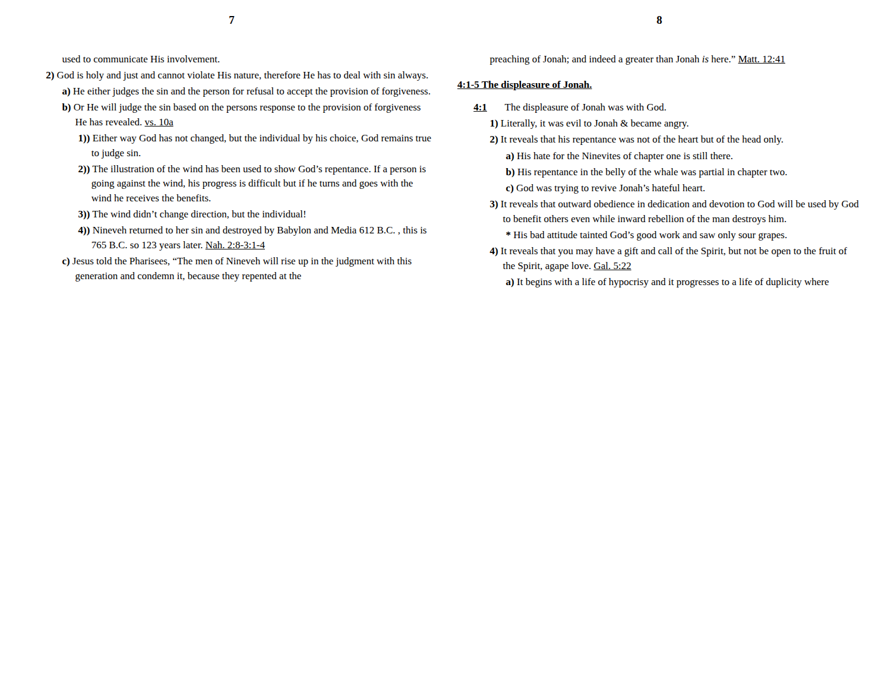7
used to communicate His involvement.
2) God is holy and just and cannot violate His nature, therefore He has to deal with sin always.
a) He either judges the sin and the person for refusal to accept the provision of forgiveness.
b) Or He will judge the sin based on the persons response to the provision of forgiveness He has revealed. vs. 10a
1)) Either way God has not changed, but the individual by his choice, God remains true to judge sin.
2)) The illustration of the wind has been used to show God’s repentance. If a person is going against the wind, his progress is difficult but if he turns and goes with the wind he receives the benefits.
3)) The wind didn’t change direction, but the individual!
4)) Nineveh returned to her sin and destroyed by Babylon and Media 612 B.C. , this is 765 B.C. so 123 years later. Nah. 2:8-3:1-4
c) Jesus told the Pharisees, “The men of Nineveh will rise up in the judgment with this generation and condemn it, because they repented at the
8
preaching of Jonah; and indeed a greater than Jonah is here.” Matt. 12:41
4:1-5 The displeasure of Jonah.
4:1 The displeasure of Jonah was with God.
1) Literally, it was evil to Jonah & became angry.
2) It reveals that his repentance was not of the heart but of the head only.
a) His hate for the Ninevites of chapter one is still there.
b) His repentance in the belly of the whale was partial in chapter two.
c) God was trying to revive Jonah’s hateful heart.
3) It reveals that outward obedience in dedication and devotion to God will be used by God to benefit others even while inward rebellion of the man destroys him.
* His bad attitude tainted God’s good work and saw only sour grapes.
4) It reveals that you may have a gift and call of the Spirit, but not be open to the fruit of the Spirit, agape love. Gal. 5:22
a) It begins with a life of hypocrisy and it progresses to a life of duplicity where